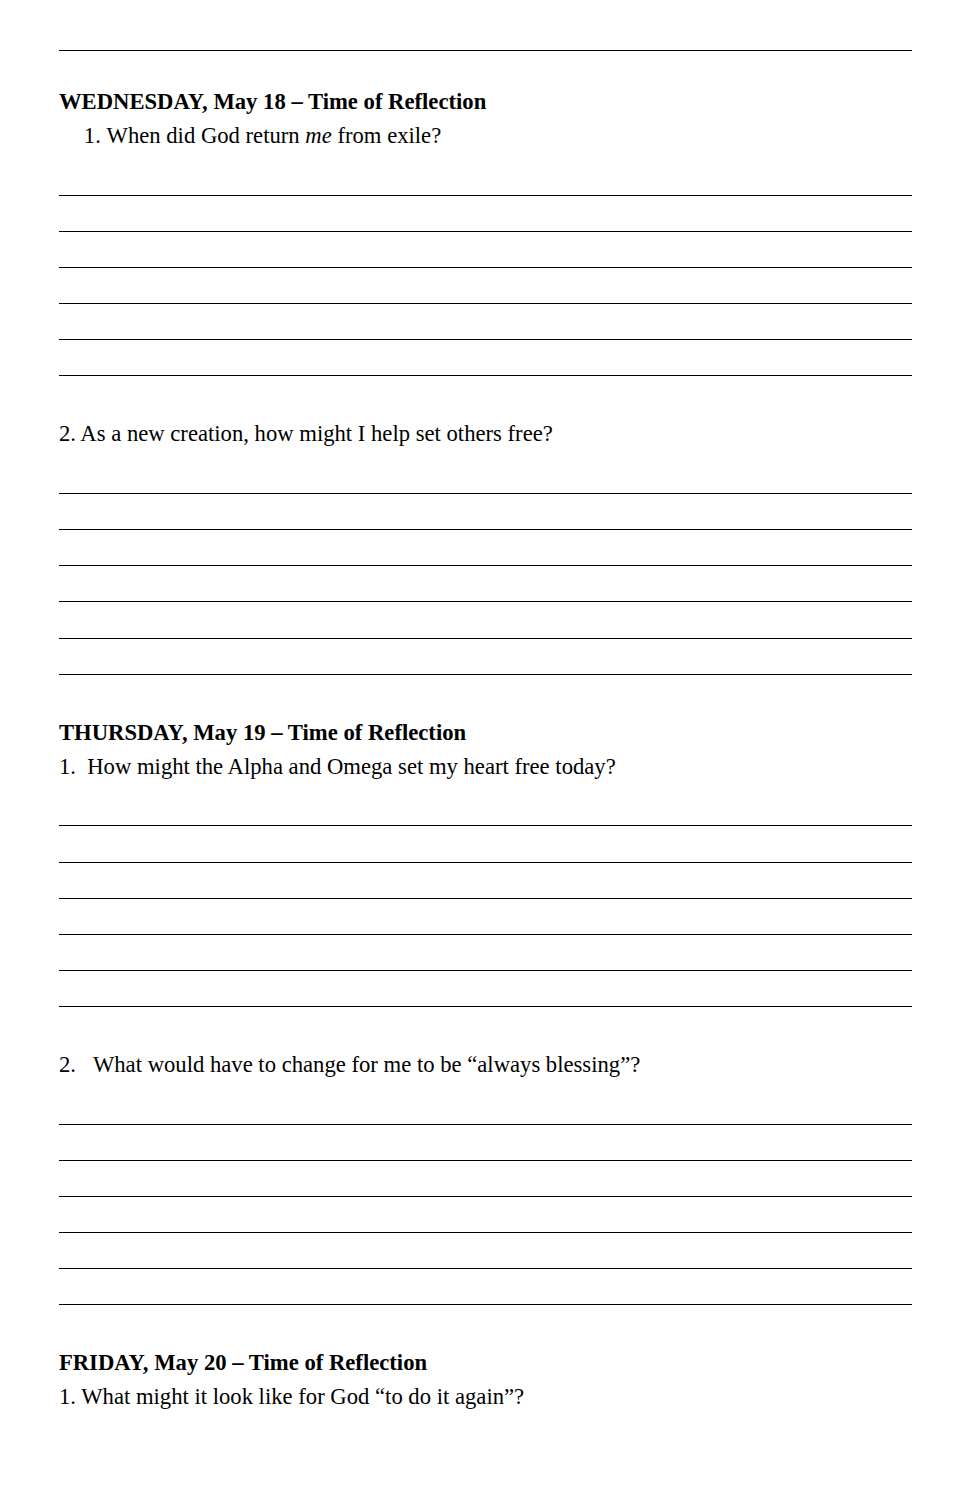WEDNESDAY, May 18 – Time of Reflection
When did God return me from exile?
2. As a new creation, how might I help set others free?
THURSDAY, May 19 – Time of Reflection
1. How might the Alpha and Omega set my heart free today?
2. What would have to change for me to be “always blessing”?
FRIDAY, May 20 – Time of Reflection
1. What might it look like for God “to do it again”?